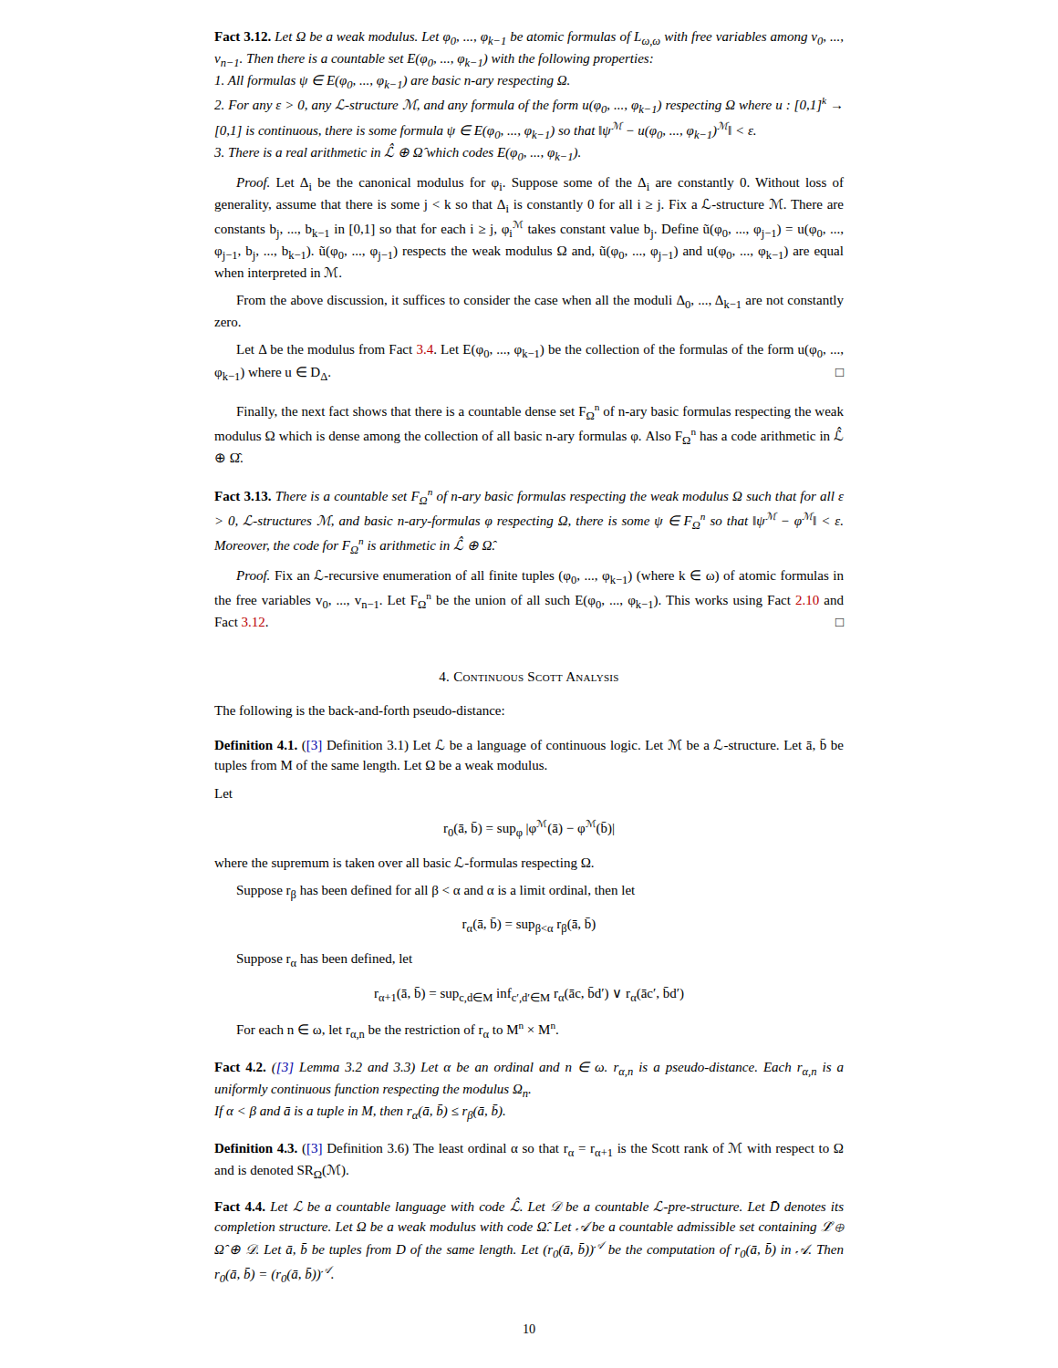Fact 3.12. Let Ω be a weak modulus. Let φ0, ..., φk−1 be atomic formulas of Lω,ω with free variables among v0, ..., vn−1. Then there is a countable set E(φ0, ..., φk−1) with the following properties:
1. All formulas ψ ∈ E(φ0, ..., φk−1) are basic n-ary respecting Ω.
2. For any ε > 0, any ℒ-structure ℳ, and any formula of the form u(φ0, ..., φk−1) respecting Ω where u : [0,1]k → [0,1] is continuous, there is some formula ψ ∈ E(φ0, ..., φk−1) so that ‖ψℳ − u(φ0, ..., φk−1)ℳ‖ < ε.
3. There is a real arithmetic in ℒ̂ ⊕ Ω̂ which codes E(φ0, ..., φk−1).
Proof. Let Δi be the canonical modulus for φi. Suppose some of the Δi are constantly 0. Without loss of generality, assume that there is some j < k so that Δi is constantly 0 for all i ≥ j. Fix a ℒ-structure ℳ. There are constants bj, ..., bk−1 in [0,1] so that for each i ≥ j, φiℳ takes constant value bj. Define ũ(φ0, ..., φj−1) = u(φ0, ..., φj−1, bj, ..., bk−1). ũ(φ0, ..., φj−1) respects the weak modulus Ω and, ũ(φ0, ..., φj−1) and u(φ0, ..., φk−1) are equal when interpreted in ℳ.
From the above discussion, it suffices to consider the case when all the moduli Δ0, ..., Δk−1 are not constantly zero.
Let Δ be the modulus from Fact 3.4. Let E(φ0, ..., φk−1) be the collection of the formulas of the form u(φ0, ..., φk−1) where u ∈ DΔ. □
Finally, the next fact shows that there is a countable dense set FΩn of n-ary basic formulas respecting the weak modulus Ω which is dense among the collection of all basic n-ary formulas φ. Also FΩn has a code arithmetic in ℒ̂ ⊕ Ω̂.
Fact 3.13. There is a countable set FΩn of n-ary basic formulas respecting the weak modulus Ω such that for all ε > 0, ℒ-structures ℳ, and basic n-ary-formulas φ respecting Ω, there is some ψ ∈ FΩn so that ‖ψℳ − φℳ‖ < ε. Moreover, the code for FΩn is arithmetic in ℒ̂ ⊕ Ω̂.
Proof. Fix an ℒ-recursive enumeration of all finite tuples (φ0, ..., φk−1) (where k ∈ ω) of atomic formulas in the free variables v0, ..., vn−1. Let FΩn be the union of all such E(φ0, ..., φk−1). This works using Fact 2.10 and Fact 3.12. □
4. Continuous Scott Analysis
The following is the back-and-forth pseudo-distance:
Definition 4.1. ([3] Definition 3.1) Let ℒ be a language of continuous logic. Let ℳ be a ℒ-structure. Let ā, b̄ be tuples from M of the same length. Let Ω be a weak modulus.
Let
r0(ā, b̄) = supφ |φℳ(ā) − φℳ(b̄)|
where the supremum is taken over all basic ℒ-formulas respecting Ω.
Suppose rβ has been defined for all β < α and α is a limit ordinal, then let
rα(ā, b̄) = supβ<α rβ(ā, b̄)
Suppose rα has been defined, let
rα+1(ā, b̄) = supc,d∈M infc′,d′∈M rα(āc, b̄d′) ∨ rα(āc′, b̄d′)
For each n ∈ ω, let rα,n be the restriction of rα to Mn × Mn.
Fact 4.2. ([3] Lemma 3.2 and 3.3) Let α be an ordinal and n ∈ ω. rα,n is a pseudo-distance. Each rα,n is a uniformly continuous function respecting the modulus Ωn.
If α < β and ā is a tuple in M, then rα(ā, b̄) ≤ rβ(ā, b̄).
Definition 4.3. ([3] Definition 3.6) The least ordinal α so that rα = rα+1 is the Scott rank of ℳ with respect to Ω and is denoted SRΩ(ℳ).
Fact 4.4. Let ℒ be a countable language with code ℒ̂. Let 𝒟 be a countable ℒ-pre-structure. Let D̄ denotes its completion structure. Let Ω be a weak modulus with code Ω̂. Let 𝒜 be a countable admissible set containing ℒ̂ ⊕ Ω̂ ⊕ 𝒟. Let ā, b̄ be tuples from D of the same length. Let (r0(ā, b̄))𝒜 be the computation of r0(ā, b̄) in 𝒜. Then r0(ā, b̄) = (r0(ā, b̄))𝒜.
10